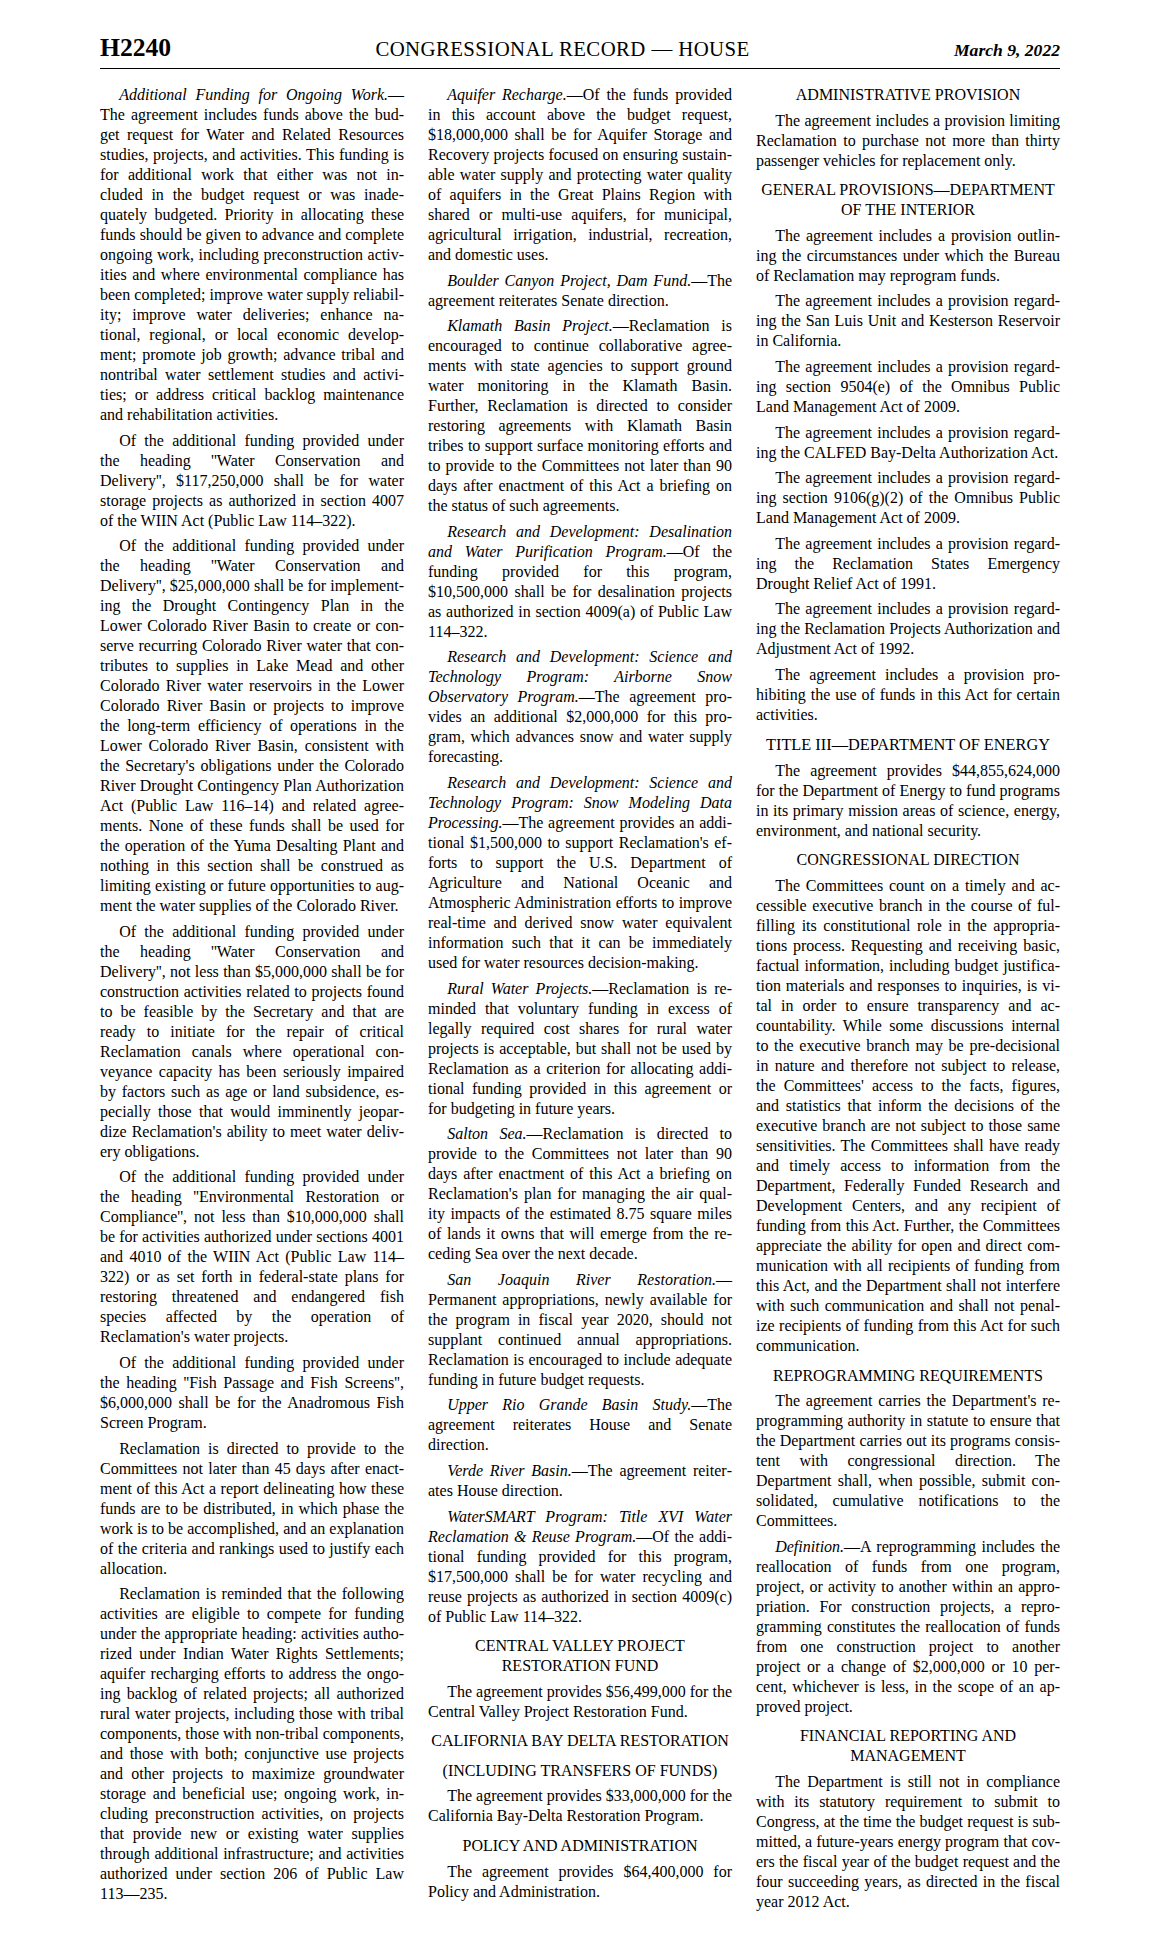H2240
CONGRESSIONAL RECORD — HOUSE
March 9, 2022
Additional Funding for Ongoing Work.—The agreement includes funds above the budget request for Water and Related Resources studies, projects, and activities. This funding is for additional work that either was not included in the budget request or was inadequately budgeted. Priority in allocating these funds should be given to advance and complete ongoing work, including preconstruction activities and where environmental compliance has been completed; improve water supply reliability; improve water deliveries; enhance national, regional, or local economic development; promote job growth; advance tribal and nontribal water settlement studies and activities; or address critical backlog maintenance and rehabilitation activities.
Of the additional funding provided under the heading ''Water Conservation and Delivery'', $117,250,000 shall be for water storage projects as authorized in section 4007 of the WIIN Act (Public Law 114–322).
Of the additional funding provided under the heading ''Water Conservation and Delivery'', $25,000,000 shall be for implementing the Drought Contingency Plan in the Lower Colorado River Basin to create or conserve recurring Colorado River water that contributes to supplies in Lake Mead and other Colorado River water reservoirs in the Lower Colorado River Basin or projects to improve the long-term efficiency of operations in the Lower Colorado River Basin, consistent with the Secretary's obligations under the Colorado River Drought Contingency Plan Authorization Act (Public Law 116–14) and related agreements. None of these funds shall be used for the operation of the Yuma Desalting Plant and nothing in this section shall be construed as limiting existing or future opportunities to augment the water supplies of the Colorado River.
Of the additional funding provided under the heading ''Water Conservation and Delivery'', not less than $5,000,000 shall be for construction activities related to projects found to be feasible by the Secretary and that are ready to initiate for the repair of critical Reclamation canals where operational conveyance capacity has been seriously impaired by factors such as age or land subsidence, especially those that would imminently jeopardize Reclamation's ability to meet water delivery obligations.
Of the additional funding provided under the heading ''Environmental Restoration or Compliance'', not less than $10,000,000 shall be for activities authorized under sections 4001 and 4010 of the WIIN Act (Public Law 114–322) or as set forth in federal-state plans for restoring threatened and endangered fish species affected by the operation of Reclamation's water projects.
Of the additional funding provided under the heading ''Fish Passage and Fish Screens'', $6,000,000 shall be for the Anadromous Fish Screen Program.
Reclamation is directed to provide to the Committees not later than 45 days after enactment of this Act a report delineating how these funds are to be distributed, in which phase the work is to be accomplished, and an explanation of the criteria and rankings used to justify each allocation.
Reclamation is reminded that the following activities are eligible to compete for funding under the appropriate heading: activities authorized under Indian Water Rights Settlements; aquifer recharging efforts to address the ongoing backlog of related projects; all authorized rural water projects, including those with tribal components, those with non-tribal components, and those with both; conjunctive use projects and other projects to maximize groundwater storage and beneficial use; ongoing work, including preconstruction activities, on projects that provide new or existing water supplies through additional infrastructure; and activities authorized under section 206 of Public Law 113—235.
Aquifer Recharge.—Of the funds provided in this account above the budget request, $18,000,000 shall be for Aquifer Storage and Recovery projects focused on ensuring sustainable water supply and protecting water quality of aquifers in the Great Plains Region with shared or multi-use aquifers, for municipal, agricultural irrigation, industrial, recreation, and domestic uses.
Boulder Canyon Project, Dam Fund.—The agreement reiterates Senate direction.
Klamath Basin Project.—Reclamation is encouraged to continue collaborative agreements with state agencies to support ground water monitoring in the Klamath Basin. Further, Reclamation is directed to consider restoring agreements with Klamath Basin tribes to support surface monitoring efforts and to provide to the Committees not later than 90 days after enactment of this Act a briefing on the status of such agreements.
Research and Development: Desalination and Water Purification Program.—Of the funding provided for this program, $10,500,000 shall be for desalination projects as authorized in section 4009(a) of Public Law 114–322.
Research and Development: Science and Technology Program: Airborne Snow Observatory Program.—The agreement provides an additional $2,000,000 for this program, which advances snow and water supply forecasting.
Research and Development: Science and Technology Program: Snow Modeling Data Processing.—The agreement provides an additional $1,500,000 to support Reclamation's efforts to support the U.S. Department of Agriculture and National Oceanic and Atmospheric Administration efforts to improve real-time and derived snow water equivalent information such that it can be immediately used for water resources decision-making.
Rural Water Projects.—Reclamation is reminded that voluntary funding in excess of legally required cost shares for rural water projects is acceptable, but shall not be used by Reclamation as a criterion for allocating additional funding provided in this agreement or for budgeting in future years.
Salton Sea.—Reclamation is directed to provide to the Committees not later than 90 days after enactment of this Act a briefing on Reclamation's plan for managing the air quality impacts of the estimated 8.75 square miles of lands it owns that will emerge from the receding Sea over the next decade.
San Joaquin River Restoration.—Permanent appropriations, newly available for the program in fiscal year 2020, should not supplant continued annual appropriations. Reclamation is encouraged to include adequate funding in future budget requests.
Upper Rio Grande Basin Study.—The agreement reiterates House and Senate direction.
Verde River Basin.—The agreement reiterates House direction.
WaterSMART Program: Title XVI Water Reclamation & Reuse Program.—Of the additional funding provided for this program, $17,500,000 shall be for water recycling and reuse projects as authorized in section 4009(c) of Public Law 114–322.
CENTRAL VALLEY PROJECT RESTORATION FUND
The agreement provides $56,499,000 for the Central Valley Project Restoration Fund.
CALIFORNIA BAY DELTA RESTORATION
(INCLUDING TRANSFERS OF FUNDS)
The agreement provides $33,000,000 for the California Bay-Delta Restoration Program.
POLICY AND ADMINISTRATION
The agreement provides $64,400,000 for Policy and Administration.
ADMINISTRATIVE PROVISION
The agreement includes a provision limiting Reclamation to purchase not more than thirty passenger vehicles for replacement only.
GENERAL PROVISIONS—DEPARTMENT OF THE INTERIOR
The agreement includes a provision outlining the circumstances under which the Bureau of Reclamation may reprogram funds.
The agreement includes a provision regarding the San Luis Unit and Kesterson Reservoir in California.
The agreement includes a provision regarding section 9504(e) of the Omnibus Public Land Management Act of 2009.
The agreement includes a provision regarding the CALFED Bay-Delta Authorization Act.
The agreement includes a provision regarding section 9106(g)(2) of the Omnibus Public Land Management Act of 2009.
The agreement includes a provision regarding the Reclamation States Emergency Drought Relief Act of 1991.
The agreement includes a provision regarding the Reclamation Projects Authorization and Adjustment Act of 1992.
The agreement includes a provision prohibiting the use of funds in this Act for certain activities.
TITLE III—DEPARTMENT OF ENERGY
The agreement provides $44,855,624,000 for the Department of Energy to fund programs in its primary mission areas of science, energy, environment, and national security.
CONGRESSIONAL DIRECTION
The Committees count on a timely and accessible executive branch in the course of fulfilling its constitutional role in the appropriations process. Requesting and receiving basic, factual information, including budget justification materials and responses to inquiries, is vital in order to ensure transparency and accountability. While some discussions internal to the executive branch may be pre-decisional in nature and therefore not subject to release, the Committees' access to the facts, figures, and statistics that inform the decisions of the executive branch are not subject to those same sensitivities. The Committees shall have ready and timely access to information from the Department, Federally Funded Research and Development Centers, and any recipient of funding from this Act. Further, the Committees appreciate the ability for open and direct communication with all recipients of funding from this Act, and the Department shall not interfere with such communication and shall not penalize recipients of funding from this Act for such communication.
REPROGRAMMING REQUIREMENTS
The agreement carries the Department's reprogramming authority in statute to ensure that the Department carries out its programs consistent with congressional direction. The Department shall, when possible, submit consolidated, cumulative notifications to the Committees.
Definition.—A reprogramming includes the reallocation of funds from one program, project, or activity to another within an appropriation. For construction projects, a reprogramming constitutes the reallocation of funds from one construction project to another project or a change of $2,000,000 or 10 percent, whichever is less, in the scope of an approved project.
FINANCIAL REPORTING AND MANAGEMENT
The Department is still not in compliance with its statutory requirement to submit to Congress, at the time the budget request is submitted, a future-years energy program that covers the fiscal year of the budget request and the four succeeding years, as directed in the fiscal year 2012 Act.